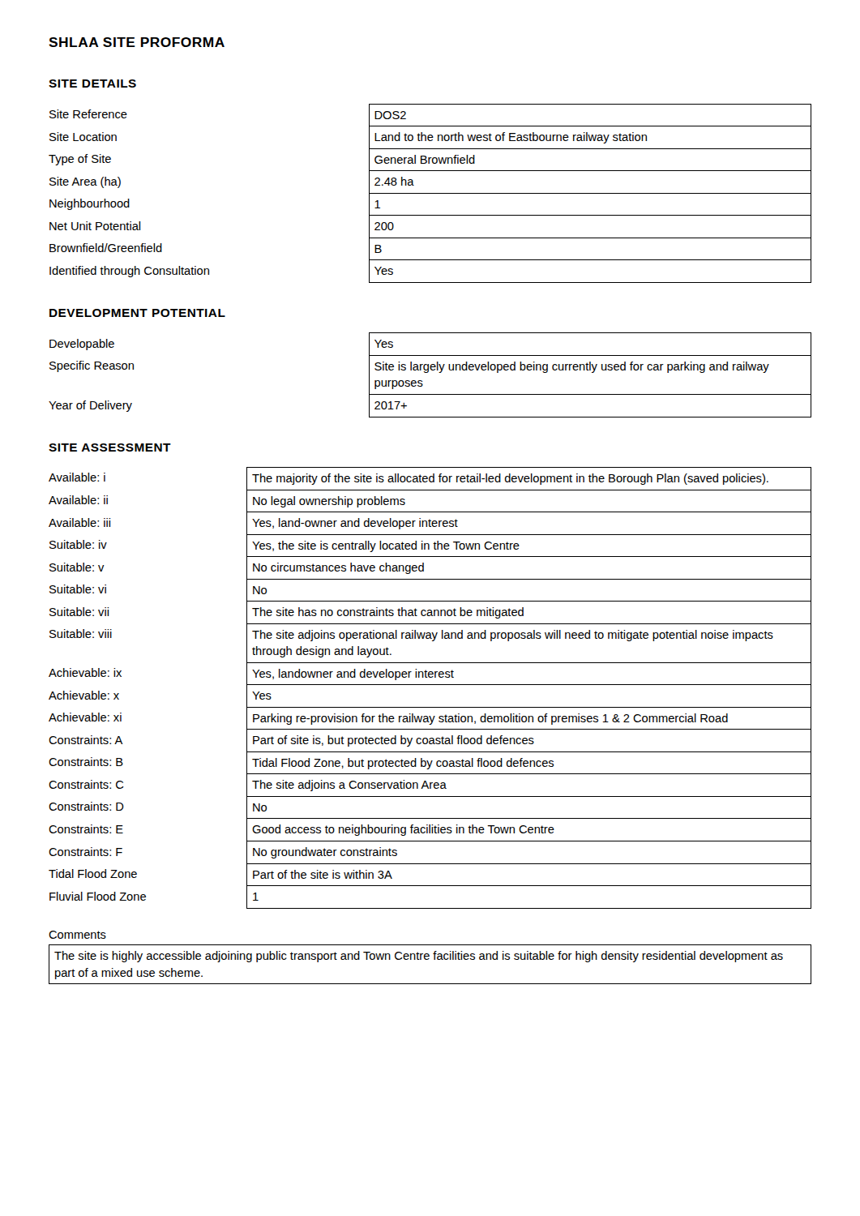SHLAA SITE PROFORMA
SITE DETAILS
| Site Reference | DOS2 |
| Site Location | Land to the north west of Eastbourne railway station |
| Type of Site | General Brownfield |
| Site Area (ha) | 2.48 ha |
| Neighbourhood | 1 |
| Net Unit Potential | 200 |
| Brownfield/Greenfield | B |
| Identified through Consultation | Yes |
DEVELOPMENT POTENTIAL
| Developable | Yes |
| Specific Reason | Site is largely undeveloped being currently used for car parking and railway purposes |
| Year of Delivery | 2017+ |
SITE ASSESSMENT
| Available: i | The majority of the site is allocated for retail-led development in the Borough Plan (saved policies). |
| Available: ii | No legal ownership problems |
| Available: iii | Yes, land-owner and developer interest |
| Suitable: iv | Yes, the site is centrally located in the Town Centre |
| Suitable: v | No circumstances have changed |
| Suitable: vi | No |
| Suitable: vii | The site has no constraints that cannot be mitigated |
| Suitable: viii | The site adjoins operational railway land and proposals will need to mitigate potential noise impacts through design and layout. |
| Achievable: ix | Yes, landowner and developer interest |
| Achievable: x | Yes |
| Achievable: xi | Parking re-provision for the railway station, demolition of premises 1 & 2 Commercial Road |
| Constraints: A | Part of site is, but protected by coastal flood defences |
| Constraints: B | Tidal Flood Zone, but protected by coastal flood defences |
| Constraints: C | The site adjoins a Conservation Area |
| Constraints: D | No |
| Constraints: E | Good access to neighbouring facilities in the Town Centre |
| Constraints: F | No groundwater constraints |
| Tidal Flood Zone | Part of the site is within 3A |
| Fluvial Flood Zone | 1 |
Comments
The site is highly accessible adjoining public transport and Town Centre facilities and is suitable for high density residential development as part of a mixed use scheme.